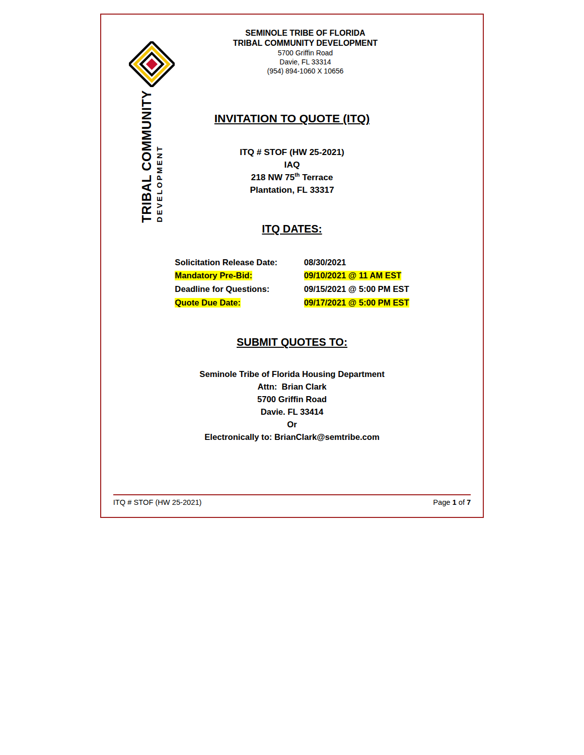TRIBAL COMMUNITY
DEVELOPMENT
SEMINOLE TRIBE OF FLORIDA
TRIBAL COMMUNITY DEVELOPMENT
5700 Griffin Road
Davie, FL 33314
(954) 894-1060 X 10656
INVITATION TO QUOTE (ITQ)
ITQ # STOF (HW 25-2021)
IAQ
218 NW 75th Terrace
Plantation, FL 33317
ITQ DATES:
| Solicitation Release Date: | 08/30/2021 |
| Mandatory Pre-Bid: | 09/10/2021 @ 11 AM EST |
| Deadline for Questions: | 09/15/2021 @ 5:00 PM EST |
| Quote Due Date: | 09/17/2021 @ 5:00 PM EST |
SUBMIT QUOTES TO:
Seminole Tribe of Florida Housing Department
Attn: Brian Clark
5700 Griffin Road
Davie. FL 33414
Or
Electronically to: BrianClark@semtribe.com
ITQ # STOF (HW 25-2021)
Page 1 of 7